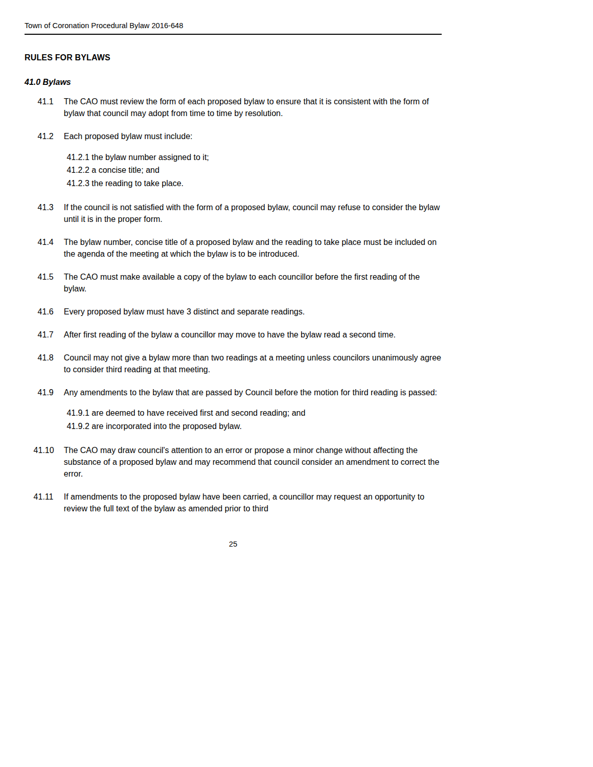Town of Coronation Procedural Bylaw 2016-648
RULES FOR BYLAWS
41.0 Bylaws
41.1
The CAO must review the form of each proposed bylaw to ensure that it is consistent with the form of bylaw that council may adopt from time to time by resolution.
41.2
Each proposed bylaw must include:
41.2.1 the bylaw number assigned to it;
41.2.2 a concise title; and
41.2.3 the reading to take place.
41.3
If the council is not satisfied with the form of a proposed bylaw, council may refuse to consider the bylaw until it is in the proper form.
41.4
The bylaw number, concise title of a proposed bylaw and the reading to take place must be included on the agenda of the meeting at which the bylaw is to be introduced.
41.5
The CAO must make available a copy of the bylaw to each councillor before the first reading of the bylaw.
41.6
Every proposed bylaw must have 3 distinct and separate readings.
41.7
After first reading of the bylaw a councillor may move to have the bylaw read a second time.
41.8
Council may not give a bylaw more than two readings at a meeting unless councilors unanimously agree to consider third reading at that meeting.
41.9
Any amendments to the bylaw that are passed by Council before the motion for third reading is passed:
41.9.1 are deemed to have received first and second reading; and
41.9.2 are incorporated into the proposed bylaw.
41.10
The CAO may draw council's attention to an error or propose a minor change without affecting the substance of a proposed bylaw and may recommend that council consider an amendment to correct the error.
41.11
If amendments to the proposed bylaw have been carried, a councillor may request an opportunity to review the full text of the bylaw as amended prior to third
25